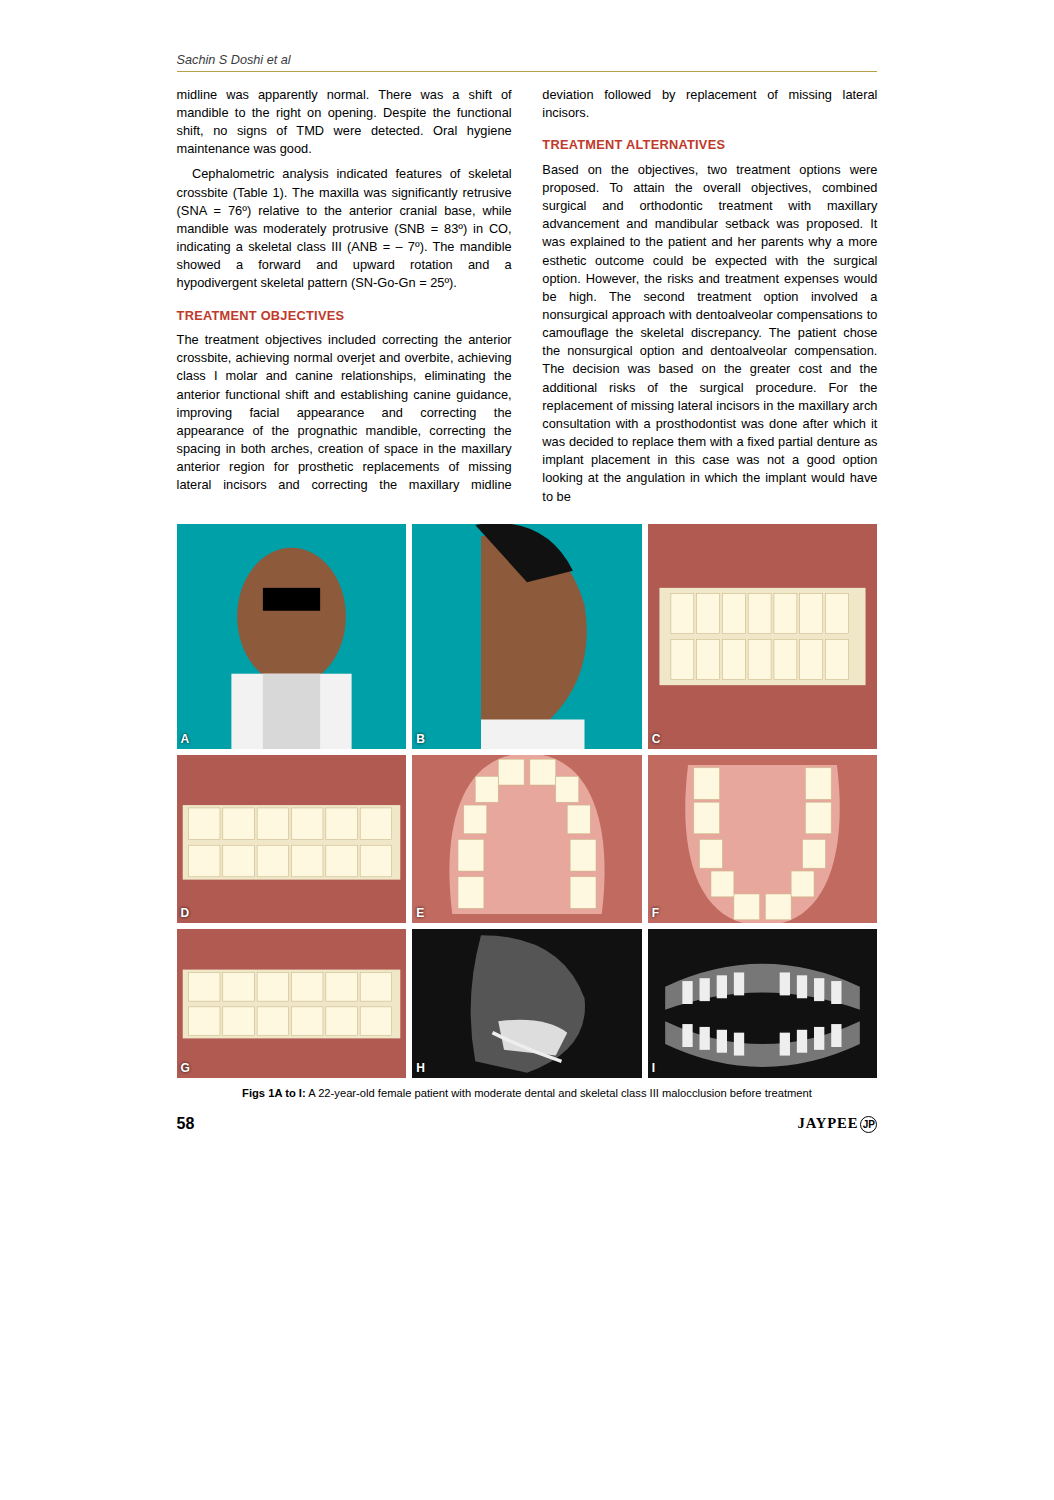Sachin S Doshi et al
midline was apparently normal. There was a shift of mandible to the right on opening. Despite the functional shift, no signs of TMD were detected. Oral hygiene maintenance was good.
Cephalometric analysis indicated features of skeletal crossbite (Table 1). The maxilla was significantly retrusive (SNA = 76º) relative to the anterior cranial base, while mandible was moderately protrusive (SNB = 83º) in CO, indicating a skeletal class III (ANB = – 7º). The mandible showed a forward and upward rotation and a hypodivergent skeletal pattern (SN-Go-Gn = 25º).
TREATMENT OBJECTIVES
The treatment objectives included correcting the anterior crossbite, achieving normal overjet and overbite, achieving class I molar and canine relationships, eliminating the anterior functional shift and establishing canine guidance, improving facial appearance and correcting the appearance of the prognathic mandible, correcting the spacing in both arches, creation of space in the maxillary anterior region for prosthetic replacements of missing lateral incisors and correcting the maxillary midline deviation followed by replacement of missing lateral incisors.
TREATMENT ALTERNATIVES
Based on the objectives, two treatment options were proposed. To attain the overall objectives, combined surgical and orthodontic treatment with maxillary advancement and mandibular setback was proposed. It was explained to the patient and her parents why a more esthetic outcome could be expected with the surgical option. However, the risks and treatment expenses would be high. The second treatment option involved a nonsurgical approach with dentoalveolar compensations to camouflage the skeletal discrepancy. The patient chose the nonsurgical option and dentoalveolar compensation. The decision was based on the greater cost and the additional risks of the surgical procedure. For the replacement of missing lateral incisors in the maxillary arch consultation with a prosthodontist was done after which it was decided to replace them with a fixed partial denture as implant placement in this case was not a good option looking at the angulation in which the implant would have to be
A
B
C
D
E
F
G
H
I
Figs 1A to I: A 22-year-old female patient with moderate dental and skeletal class III malocclusion before treatment
58
JAYPEE JP